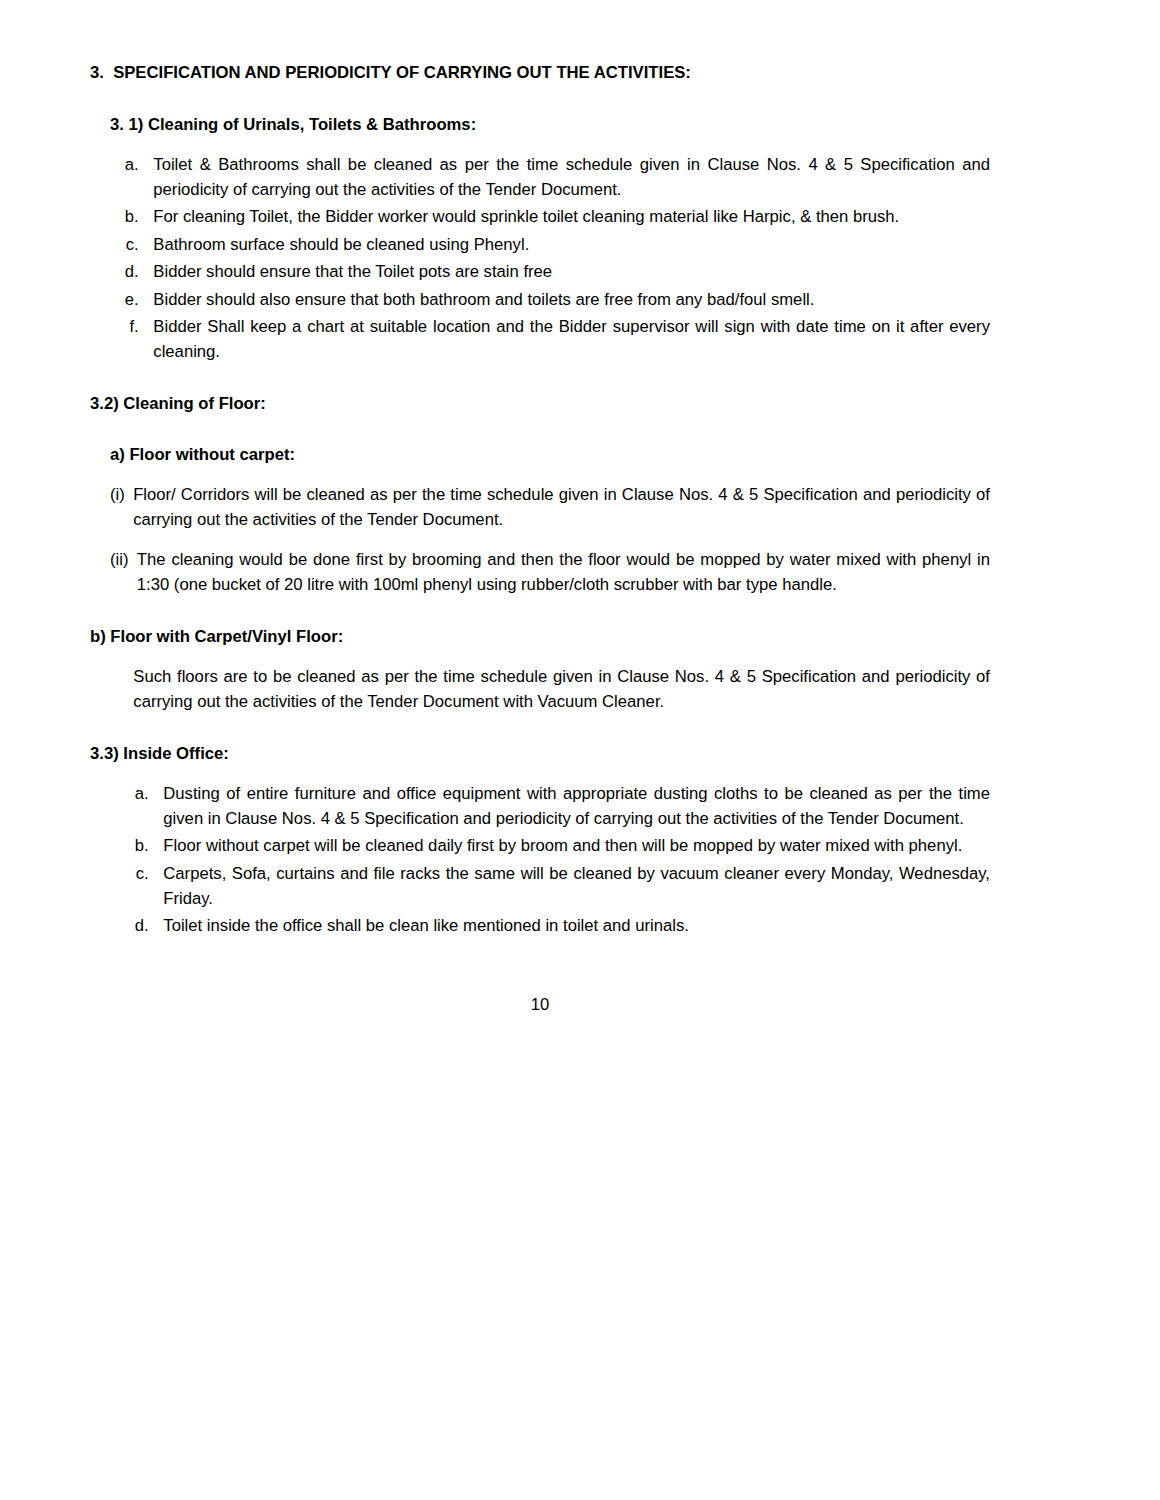3. SPECIFICATION AND PERIODICITY OF CARRYING OUT THE ACTIVITIES:
3. 1) Cleaning of Urinals, Toilets & Bathrooms:
Toilet & Bathrooms shall be cleaned as per the time schedule given in Clause Nos. 4 & 5 Specification and periodicity of carrying out the activities of the Tender Document.
For cleaning Toilet, the Bidder worker would sprinkle toilet cleaning material like Harpic, & then brush.
Bathroom surface should be cleaned using Phenyl.
Bidder should ensure that the Toilet pots are stain free
Bidder should also ensure that both bathroom and toilets are free from any bad/foul smell.
Bidder Shall keep a chart at suitable location and the Bidder supervisor will sign with date time on it after every cleaning.
3.2) Cleaning of Floor:
a) Floor without carpet:
(i) Floor/ Corridors will be cleaned as per the time schedule given in Clause Nos. 4 & 5 Specification and periodicity of carrying out the activities of the Tender Document.
(ii) The cleaning would be done first by brooming and then the floor would be mopped by water mixed with phenyl in 1:30 (one bucket of 20 litre with 100ml phenyl using rubber/cloth scrubber with bar type handle.
b) Floor with Carpet/Vinyl Floor:
Such floors are to be cleaned as per the time schedule given in Clause Nos. 4 & 5 Specification and periodicity of carrying out the activities of the Tender Document with Vacuum Cleaner.
3.3) Inside Office:
Dusting of entire furniture and office equipment with appropriate dusting cloths to be cleaned as per the time given in Clause Nos. 4 & 5 Specification and periodicity of carrying out the activities of the Tender Document.
Floor without carpet will be cleaned daily first by broom and then will be mopped by water mixed with phenyl.
Carpets, Sofa, curtains and file racks the same will be cleaned by vacuum cleaner every Monday, Wednesday, Friday.
Toilet inside the office shall be clean like mentioned in toilet and urinals.
10